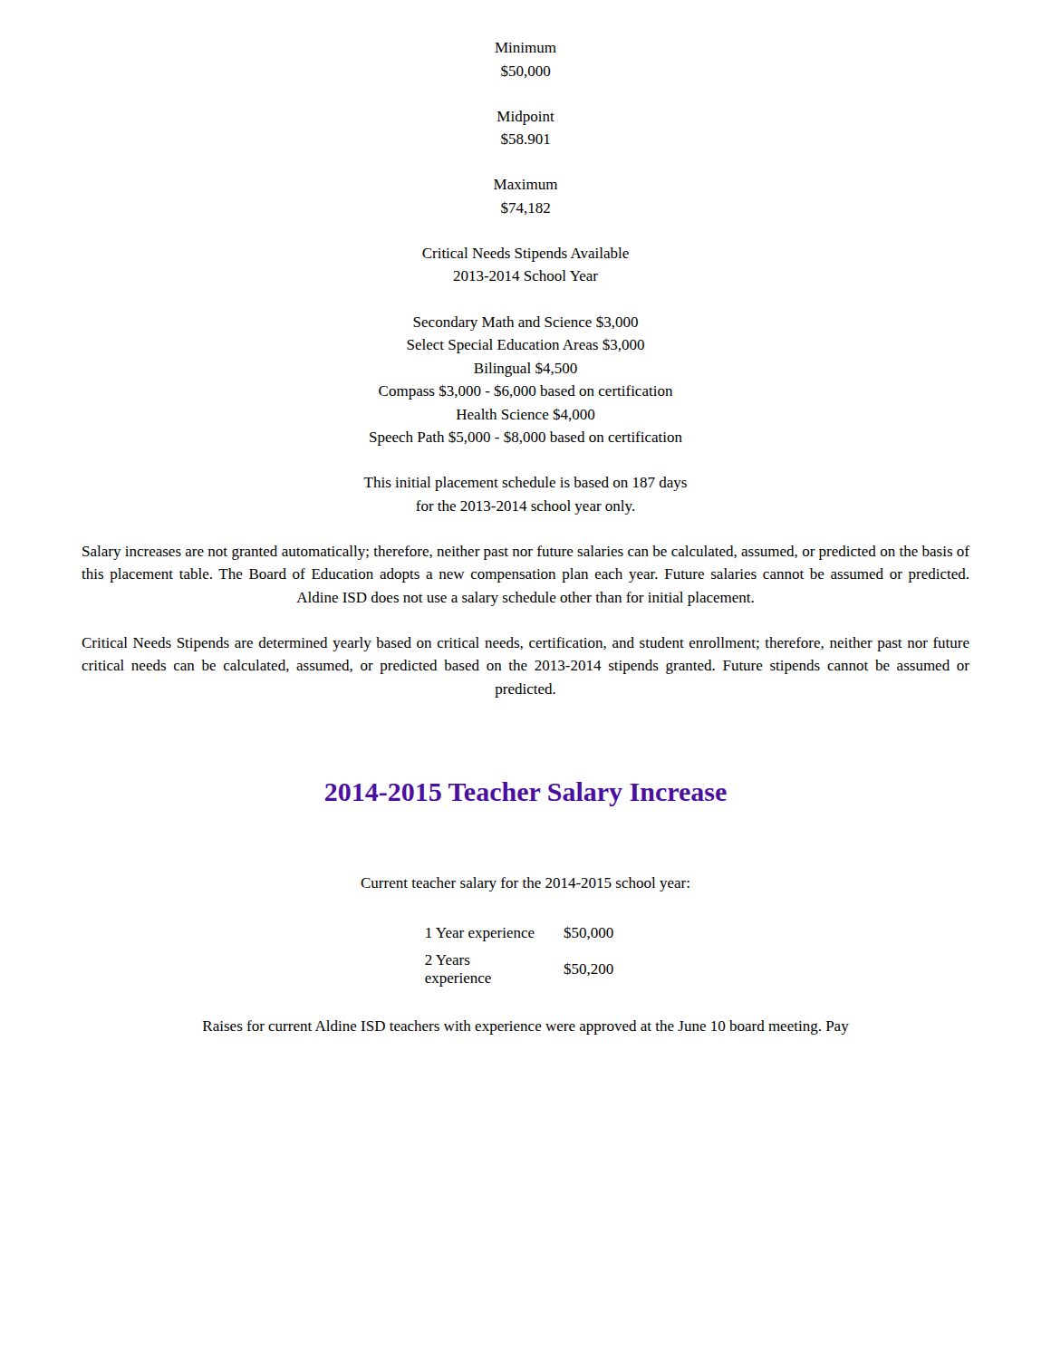Minimum
$50,000
Midpoint
$58.901
Maximum
$74,182
Critical Needs Stipends Available
2013-2014 School Year
Secondary Math and Science $3,000 Select Special Education Areas $3,000 Bilingual $4,500 Compass $3,000 - $6,000 based on certification Health Science $4,000 Speech Path $5,000 - $8,000 based on certification
This initial placement schedule is based on 187 days
for the 2013-2014 school year only.
Salary increases are not granted automatically; therefore, neither past nor future salaries can be calculated, assumed, or predicted on the basis of this placement table. The Board of Education adopts a new compensation plan each year. Future salaries cannot be assumed or predicted. Aldine ISD does not use a salary schedule other than for initial placement.
Critical Needs Stipends are determined yearly based on critical needs, certification, and student enrollment; therefore, neither past nor future critical needs can be calculated, assumed, or predicted based on the 2013-2014 stipends granted. Future stipends cannot be assumed or predicted.
2014-2015 Teacher Salary Increase
Current teacher salary for the 2014-2015 school year:
| 1 Year experience | $50,000 |
| 2 Years experience | $50,200 |
Raises for current Aldine ISD teachers with experience were approved at the June 10 board meeting. Pay